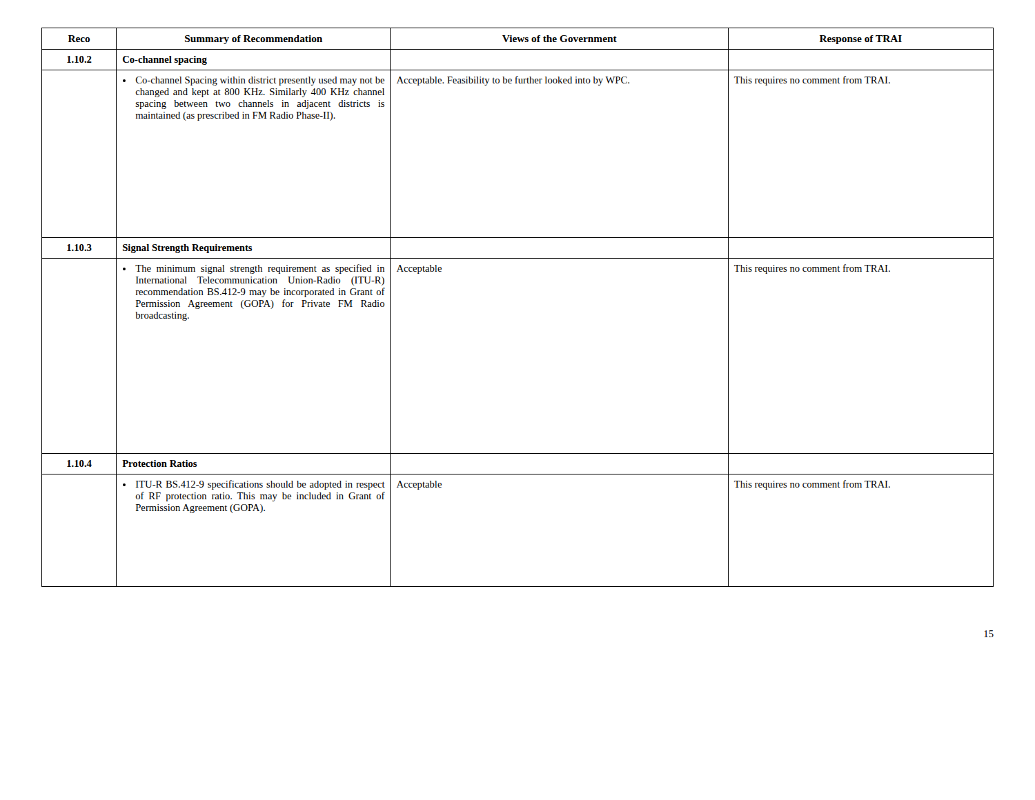| Reco | Summary of Recommendation | Views of the Government | Response of TRAI |
| --- | --- | --- | --- |
| 1.10.2 | Co-channel spacing | | |
| | Co-channel Spacing within district presently used may not be changed and kept at 800 KHz. Similarly 400 KHz channel spacing between two channels in adjacent districts is maintained (as prescribed in FM Radio Phase-II). | Acceptable. Feasibility to be further looked into by WPC. | This requires no comment from TRAI. |
| 1.10.3 | Signal Strength Requirements | | |
| | The minimum signal strength requirement as specified in International Telecommunication Union-Radio (ITU-R) recommendation BS.412-9 may be incorporated in Grant of Permission Agreement (GOPA) for Private FM Radio broadcasting. | Acceptable | This requires no comment from TRAI. |
| 1.10.4 | Protection Ratios | | |
| | ITU-R BS.412-9 specifications should be adopted in respect of RF protection ratio. This may be included in Grant of Permission Agreement (GOPA). | Acceptable | This requires no comment from TRAI. |
15